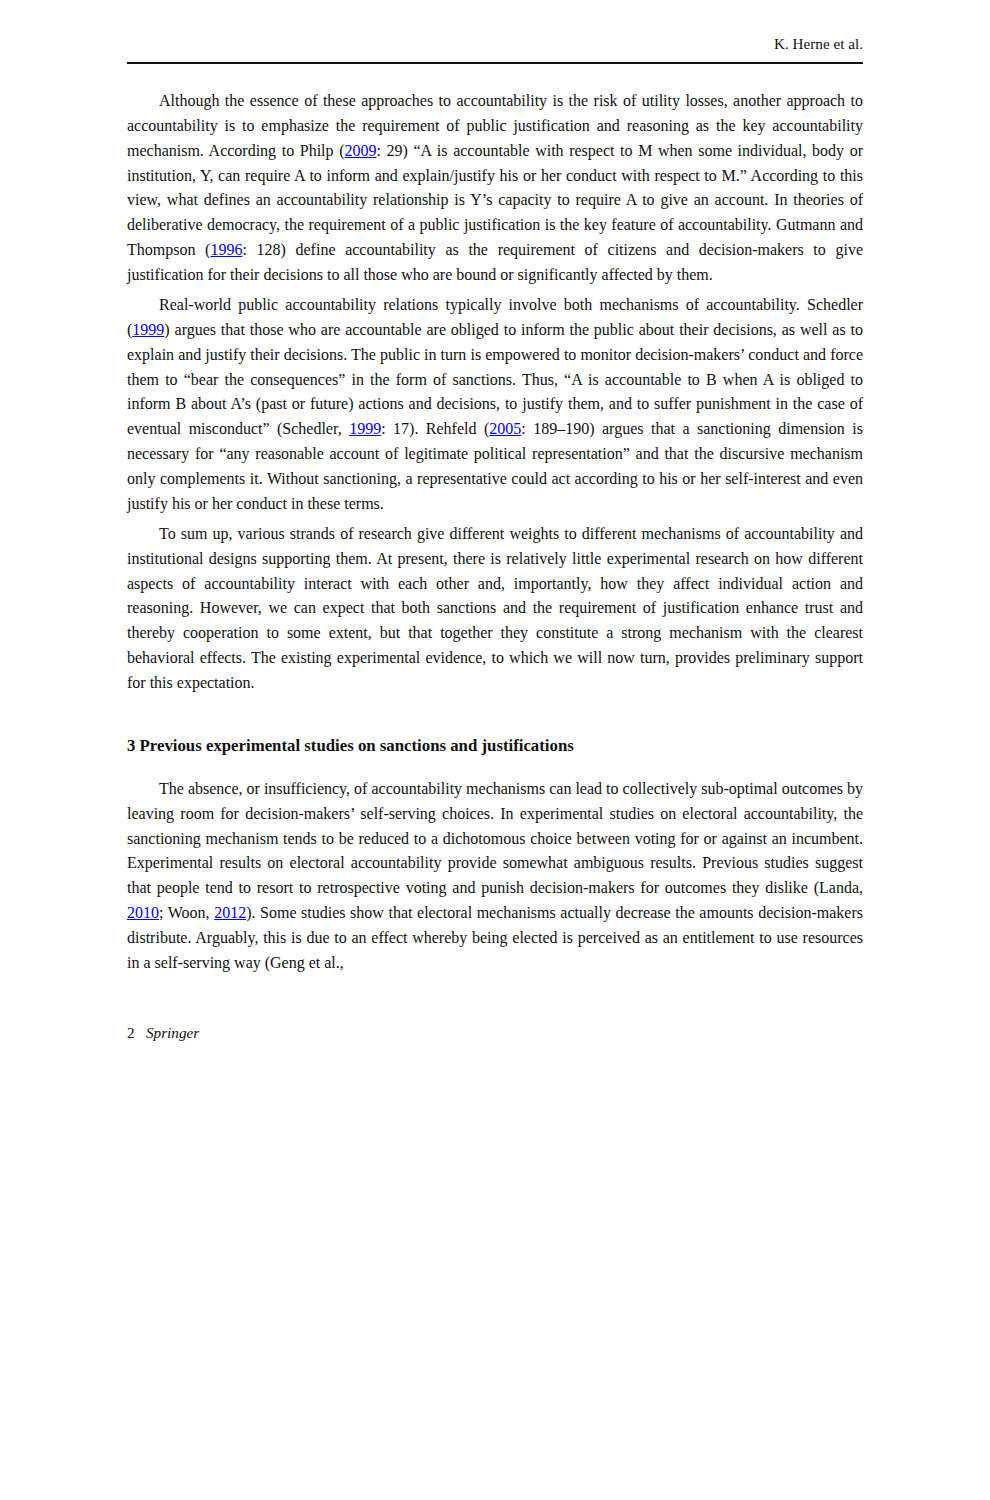K. Herne et al.
Although the essence of these approaches to accountability is the risk of utility losses, another approach to accountability is to emphasize the requirement of public justification and reasoning as the key accountability mechanism. According to Philp (2009: 29) “A is accountable with respect to M when some individual, body or institution, Y, can require A to inform and explain/justify his or her conduct with respect to M.” According to this view, what defines an accountability relationship is Y’s capacity to require A to give an account. In theories of deliberative democracy, the requirement of a public justification is the key feature of accountability. Gutmann and Thompson (1996: 128) define accountability as the requirement of citizens and decision-makers to give justification for their decisions to all those who are bound or significantly affected by them.
Real-world public accountability relations typically involve both mechanisms of accountability. Schedler (1999) argues that those who are accountable are obliged to inform the public about their decisions, as well as to explain and justify their decisions. The public in turn is empowered to monitor decision-makers’ conduct and force them to “bear the consequences” in the form of sanctions. Thus, “A is accountable to B when A is obliged to inform B about A’s (past or future) actions and decisions, to justify them, and to suffer punishment in the case of eventual misconduct” (Schedler, 1999: 17). Rehfeld (2005: 189–190) argues that a sanctioning dimension is necessary for “any reasonable account of legitimate political representation” and that the discursive mechanism only complements it. Without sanctioning, a representative could act according to his or her self-interest and even justify his or her conduct in these terms.
To sum up, various strands of research give different weights to different mechanisms of accountability and institutional designs supporting them. At present, there is relatively little experimental research on how different aspects of accountability interact with each other and, importantly, how they affect individual action and reasoning. However, we can expect that both sanctions and the requirement of justification enhance trust and thereby cooperation to some extent, but that together they constitute a strong mechanism with the clearest behavioral effects. The existing experimental evidence, to which we will now turn, provides preliminary support for this expectation.
3 Previous experimental studies on sanctions and justifications
The absence, or insufficiency, of accountability mechanisms can lead to collectively sub-optimal outcomes by leaving room for decision-makers’ self-serving choices. In experimental studies on electoral accountability, the sanctioning mechanism tends to be reduced to a dichotomous choice between voting for or against an incumbent. Experimental results on electoral accountability provide somewhat ambiguous results. Previous studies suggest that people tend to resort to retrospective voting and punish decision-makers for outcomes they dislike (Landa, 2010; Woon, 2012). Some studies show that electoral mechanisms actually decrease the amounts decision-makers distribute. Arguably, this is due to an effect whereby being elected is perceived as an entitlement to use resources in a self-serving way (Geng et al.,
2 Springer